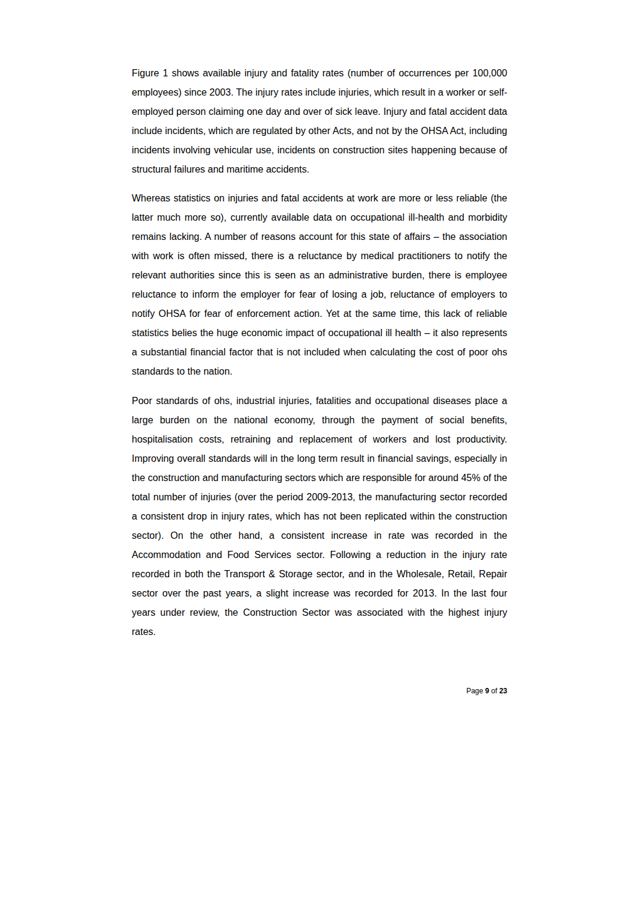Figure 1 shows available injury and fatality rates (number of occurrences per 100,000 employees) since 2003. The injury rates include injuries, which result in a worker or self-employed person claiming one day and over of sick leave. Injury and fatal accident data include incidents, which are regulated by other Acts, and not by the OHSA Act, including incidents involving vehicular use, incidents on construction sites happening because of structural failures and maritime accidents.
Whereas statistics on injuries and fatal accidents at work are more or less reliable (the latter much more so), currently available data on occupational ill-health and morbidity remains lacking. A number of reasons account for this state of affairs – the association with work is often missed, there is a reluctance by medical practitioners to notify the relevant authorities since this is seen as an administrative burden, there is employee reluctance to inform the employer for fear of losing a job, reluctance of employers to notify OHSA for fear of enforcement action. Yet at the same time, this lack of reliable statistics belies the huge economic impact of occupational ill health – it also represents a substantial financial factor that is not included when calculating the cost of poor ohs standards to the nation.
Poor standards of ohs, industrial injuries, fatalities and occupational diseases place a large burden on the national economy, through the payment of social benefits, hospitalisation costs, retraining and replacement of workers and lost productivity. Improving overall standards will in the long term result in financial savings, especially in the construction and manufacturing sectors which are responsible for around 45% of the total number of injuries (over the period 2009-2013, the manufacturing sector recorded a consistent drop in injury rates, which has not been replicated within the construction sector). On the other hand, a consistent increase in rate was recorded in the Accommodation and Food Services sector. Following a reduction in the injury rate recorded in both the Transport & Storage sector, and in the Wholesale, Retail, Repair sector over the past years, a slight increase was recorded for 2013. In the last four years under review, the Construction Sector was associated with the highest injury rates.
Page 9 of 23